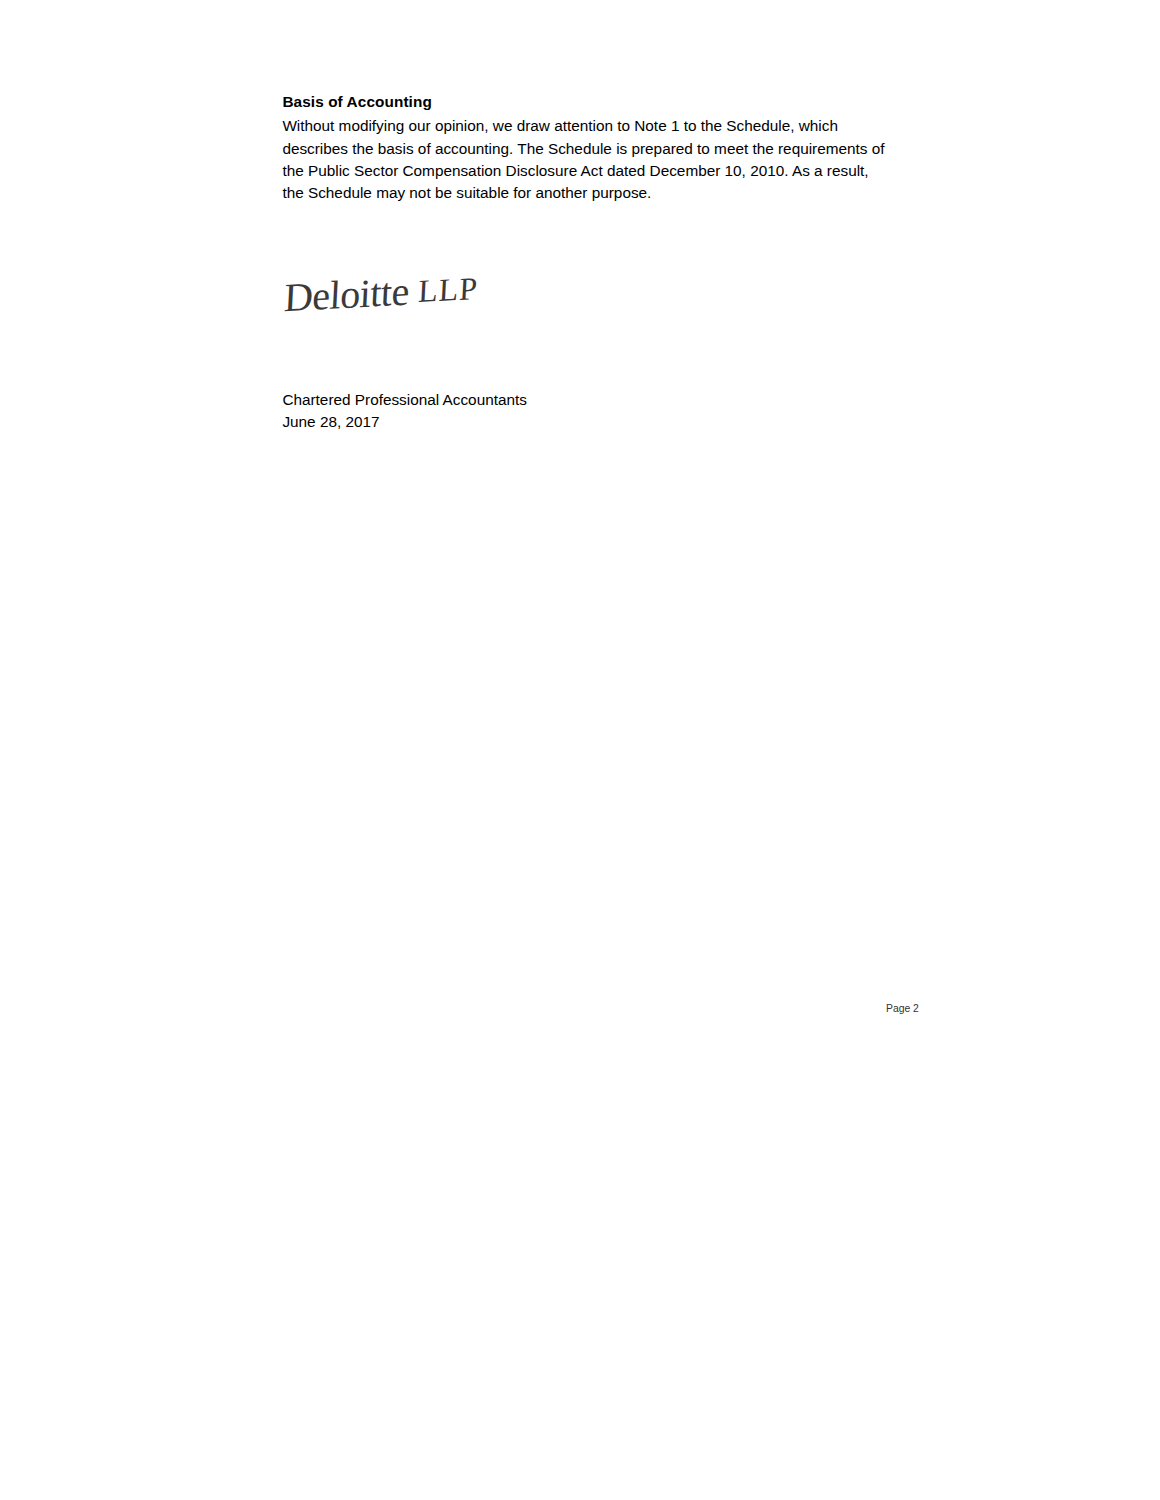Basis of Accounting
Without modifying our opinion, we draw attention to Note 1 to the Schedule, which describes the basis of accounting. The Schedule is prepared to meet the requirements of the Public Sector Compensation Disclosure Act dated December 10, 2010. As a result, the Schedule may not be suitable for another purpose.
Deloitte LLP
Chartered Professional Accountants
June 28, 2017
Page 2